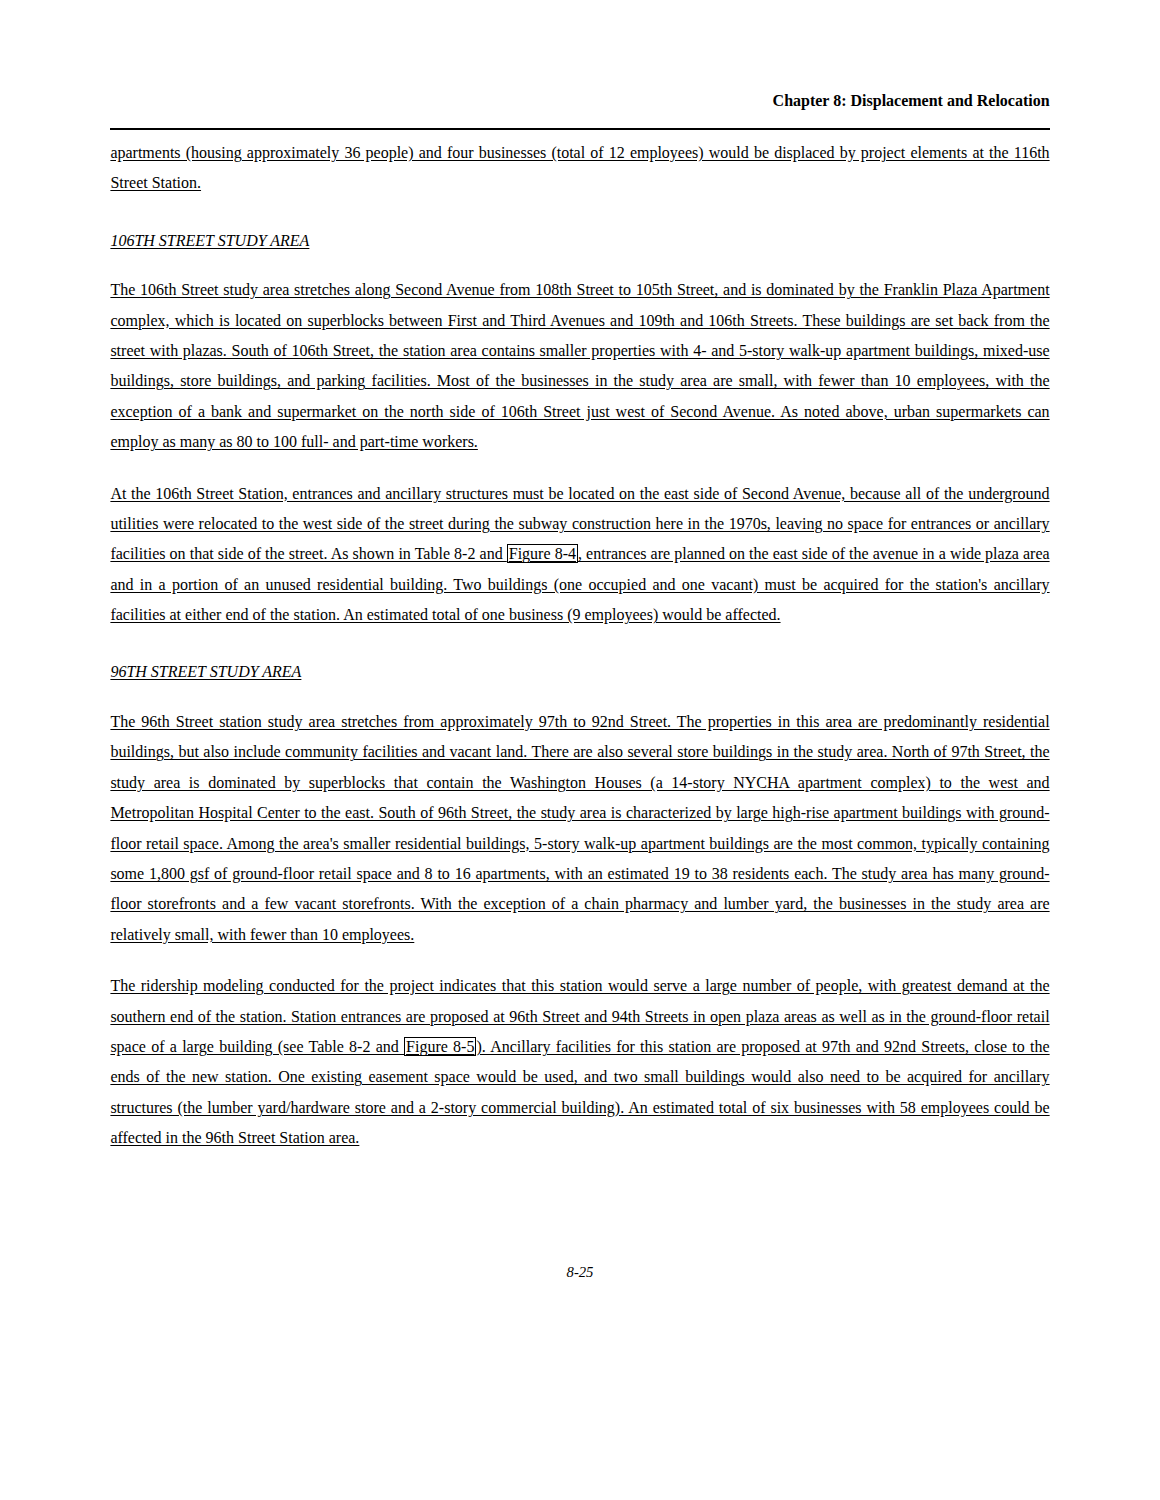Chapter 8: Displacement and Relocation
apartments (housing approximately 36 people) and four businesses (total of 12 employees) would be displaced by project elements at the 116th Street Station.
106TH STREET STUDY AREA
The 106th Street study area stretches along Second Avenue from 108th Street to 105th Street, and is dominated by the Franklin Plaza Apartment complex, which is located on superblocks between First and Third Avenues and 109th and 106th Streets. These buildings are set back from the street with plazas. South of 106th Street, the station area contains smaller properties with 4- and 5-story walk-up apartment buildings, mixed-use buildings, store buildings, and parking facilities. Most of the businesses in the study area are small, with fewer than 10 employees, with the exception of a bank and supermarket on the north side of 106th Street just west of Second Avenue. As noted above, urban supermarkets can employ as many as 80 to 100 full- and part-time workers.
At the 106th Street Station, entrances and ancillary structures must be located on the east side of Second Avenue, because all of the underground utilities were relocated to the west side of the street during the subway construction here in the 1970s, leaving no space for entrances or ancillary facilities on that side of the street. As shown in Table 8-2 and Figure 8-4, entrances are planned on the east side of the avenue in a wide plaza area and in a portion of an unused residential building. Two buildings (one occupied and one vacant) must be acquired for the station's ancillary facilities at either end of the station. An estimated total of one business (9 employees) would be affected.
96TH STREET STUDY AREA
The 96th Street station study area stretches from approximately 97th to 92nd Street. The properties in this area are predominantly residential buildings, but also include community facilities and vacant land. There are also several store buildings in the study area. North of 97th Street, the study area is dominated by superblocks that contain the Washington Houses (a 14-story NYCHA apartment complex) to the west and Metropolitan Hospital Center to the east. South of 96th Street, the study area is characterized by large high-rise apartment buildings with ground-floor retail space. Among the area's smaller residential buildings, 5-story walk-up apartment buildings are the most common, typically containing some 1,800 gsf of ground-floor retail space and 8 to 16 apartments, with an estimated 19 to 38 residents each. The study area has many ground-floor storefronts and a few vacant storefronts. With the exception of a chain pharmacy and lumber yard, the businesses in the study area are relatively small, with fewer than 10 employees.
The ridership modeling conducted for the project indicates that this station would serve a large number of people, with greatest demand at the southern end of the station. Station entrances are proposed at 96th Street and 94th Streets in open plaza areas as well as in the ground-floor retail space of a large building (see Table 8-2 and Figure 8-5). Ancillary facilities for this station are proposed at 97th and 92nd Streets, close to the ends of the new station. One existing easement space would be used, and two small buildings would also need to be acquired for ancillary structures (the lumber yard/hardware store and a 2-story commercial building). An estimated total of six businesses with 58 employees could be affected in the 96th Street Station area.
8-25